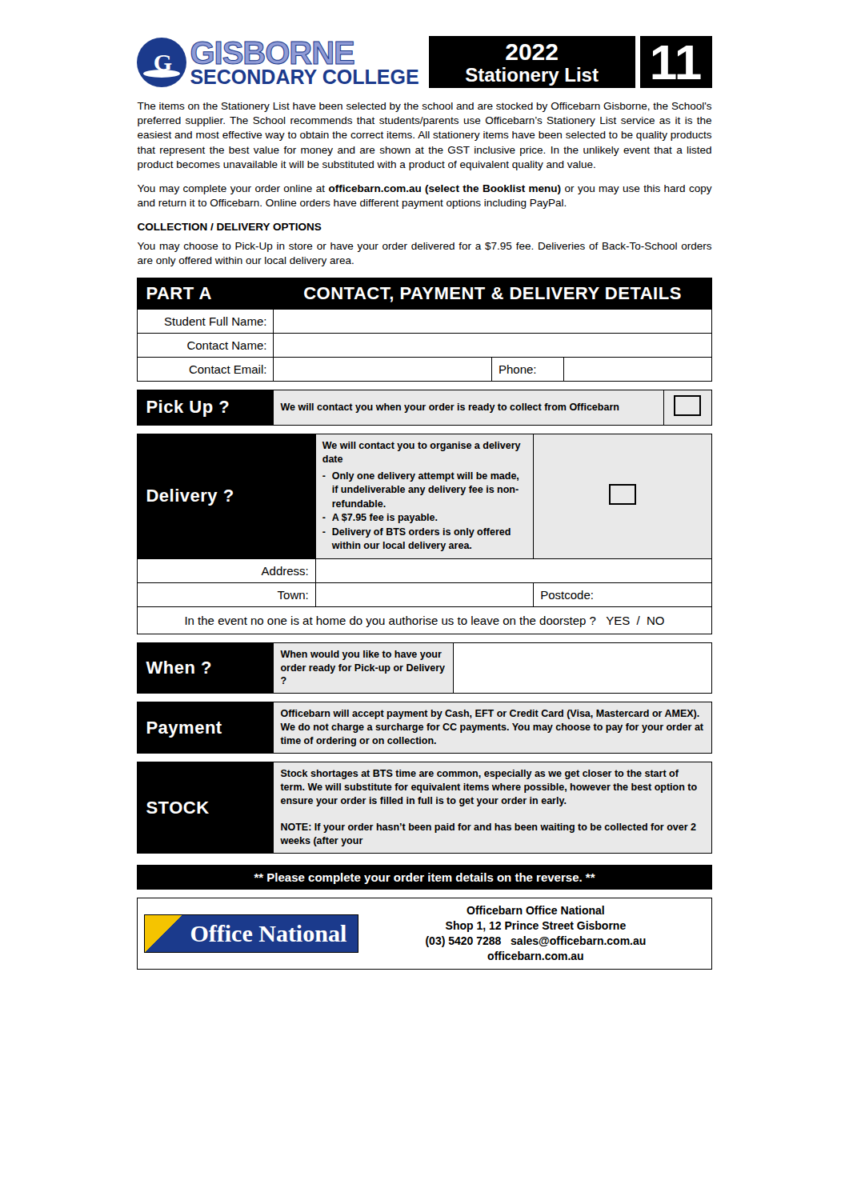G
GISBORNE
SECONDARY COLLEGE
2022
Stationery List
11
The items on the Stationery List have been selected by the school and are stocked by Officebarn Gisborne, the School's preferred supplier. The School recommends that students/parents use Officebarn’s Stationery List service as it is the easiest and most effective way to obtain the correct items. All stationery items have been selected to be quality products that represent the best value for money and are shown at the GST inclusive price. In the unlikely event that a listed product becomes unavailable it will be substituted with a product of equivalent quality and value.
You may complete your order online at officebarn.com.au (select the Booklist menu) or you may use this hard copy and return it to Officebarn. Online orders have different payment options including PayPal.
COLLECTION / DELIVERY OPTIONS
You may choose to Pick-Up in store or have your order delivered for a $7.95 fee. Deliveries of Back-To-School orders are only offered within our local delivery area.
| PART A | CONTACT, PAYMENT & DELIVERY DETAILS |
| Student Full Name: | |
| Contact Name: | |
| Contact Email: | | Phone: | |
| Pick Up ? | We will contact you when your order is ready to collect from Officebarn | |
| Delivery ? | We will contact you to organise a delivery date Only one delivery attempt will be made, if undeliverable any delivery fee is non-refundable. A $7.95 fee is payable. Delivery of BTS orders is only offered within our local delivery area. | |
| Address: | |
| Town: | | Postcode: |
| In the event no one is at home do you authorise us to leave on the doorstep ? YES / NO |
| When ? | When would you like to have your order ready for Pick-up or Delivery ? | |
| Payment | Officebarn will accept payment by Cash, EFT or Credit Card (Visa, Mastercard or AMEX). We do not charge a surcharge for CC payments. You may choose to pay for your order at time of ordering or on collection. |
| STOCK | Stock shortages at BTS time are common, especially as we get closer to the start of term. We will substitute for equivalent items where possible, however the best option to ensure your order is filled in full is to get your order in early. NOTE: If your order hasn’t been paid for and has been waiting to be collected for over 2 weeks (after your |
** Please complete your order item details on the reverse. **
Office National
Officebarn Office National
Shop 1, 12 Prince Street Gisborne
(03) 5420 7288 sales@officebarn.com.au
officebarn.com.au